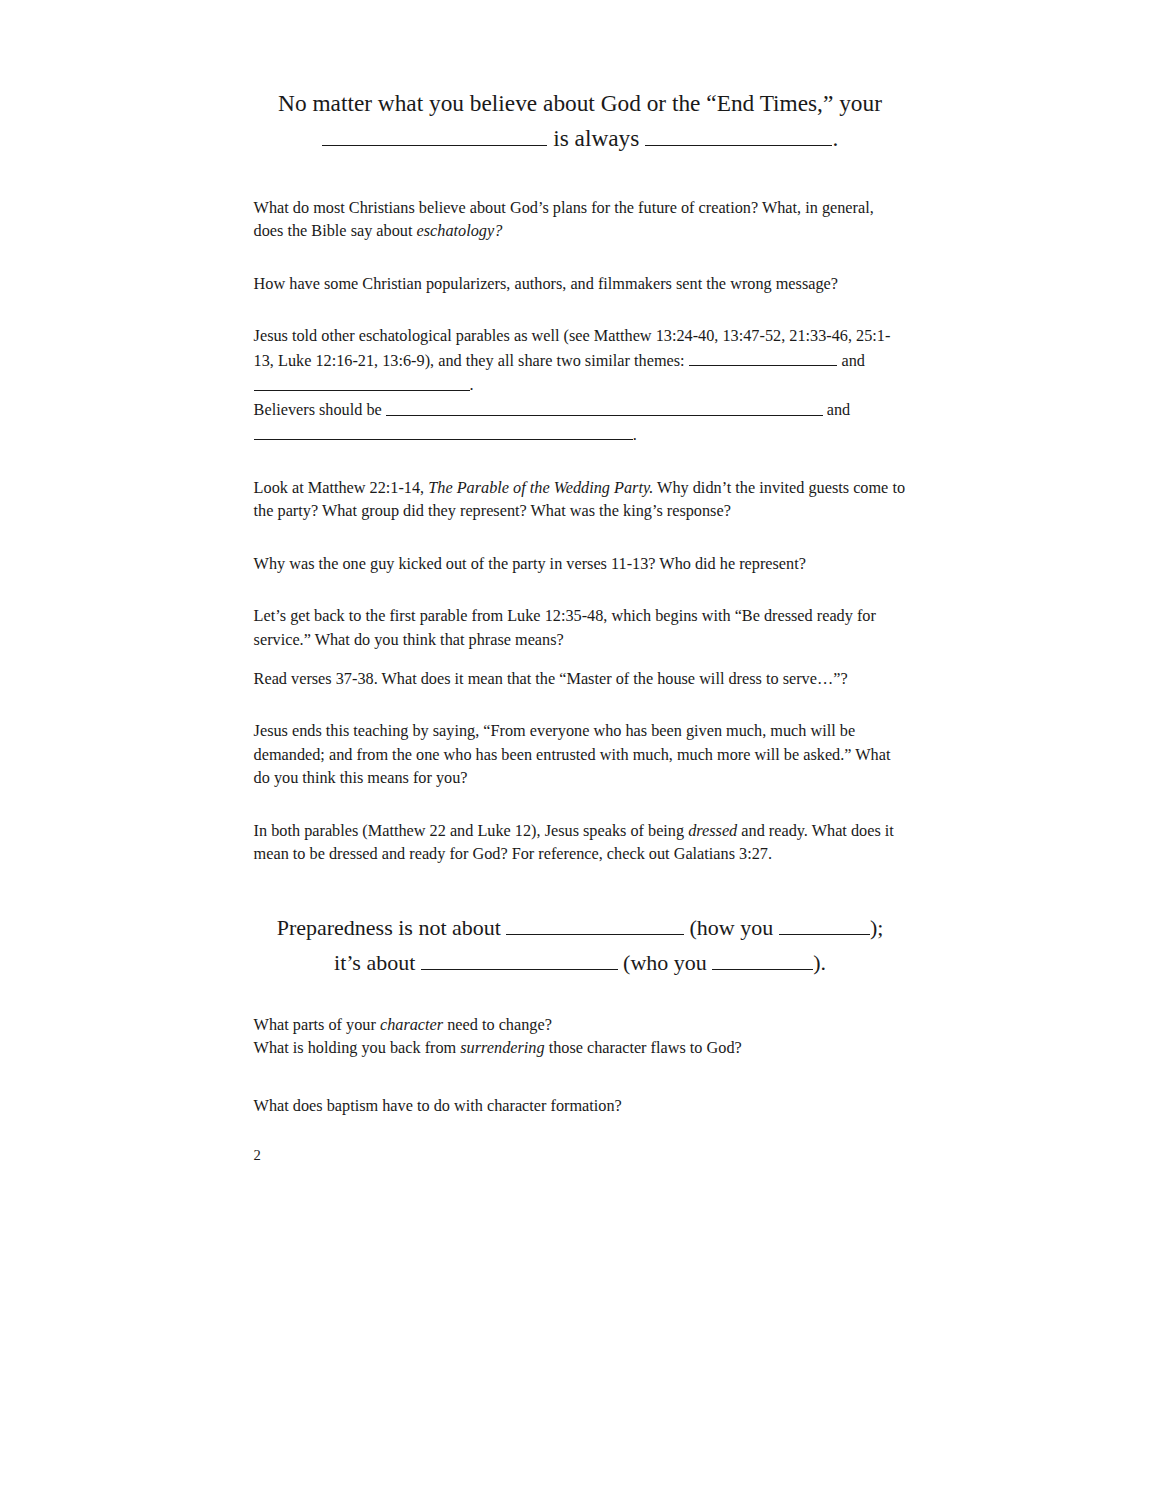No matter what you believe about God or the “End Times,” your
is always .
What do most Christians believe about God’s plans for the future of creation? What, in general, does the Bible say about eschatology?
How have some Christian popularizers, authors, and filmmakers sent the wrong message?
Jesus told other eschatological parables as well (see Matthew 13:24-40, 13:47-52, 21:33-46, 25:1-13, Luke 12:16-21, 13:6-9), and they all share two similar themes: and .
Believers should be and .
Look at Matthew 22:1-14, The Parable of the Wedding Party. Why didn’t the invited guests come to the party? What group did they represent? What was the king’s response?
Why was the one guy kicked out of the party in verses 11-13? Who did he represent?
Let’s get back to the first parable from Luke 12:35-48, which begins with “Be dressed ready for service.” What do you think that phrase means?
Read verses 37-38. What does it mean that the “Master of the house will dress to serve…”?
Jesus ends this teaching by saying, “From everyone who has been given much, much will be demanded; and from the one who has been entrusted with much, much more will be asked.” What do you think this means for you?
In both parables (Matthew 22 and Luke 12), Jesus speaks of being dressed and ready. What does it mean to be dressed and ready for God? For reference, check out Galatians 3:27.
Preparedness is not about (how you );
it’s about (who you ).
What parts of your character need to change?
What is holding you back from surrendering those character flaws to God?
What does baptism have to do with character formation?
2